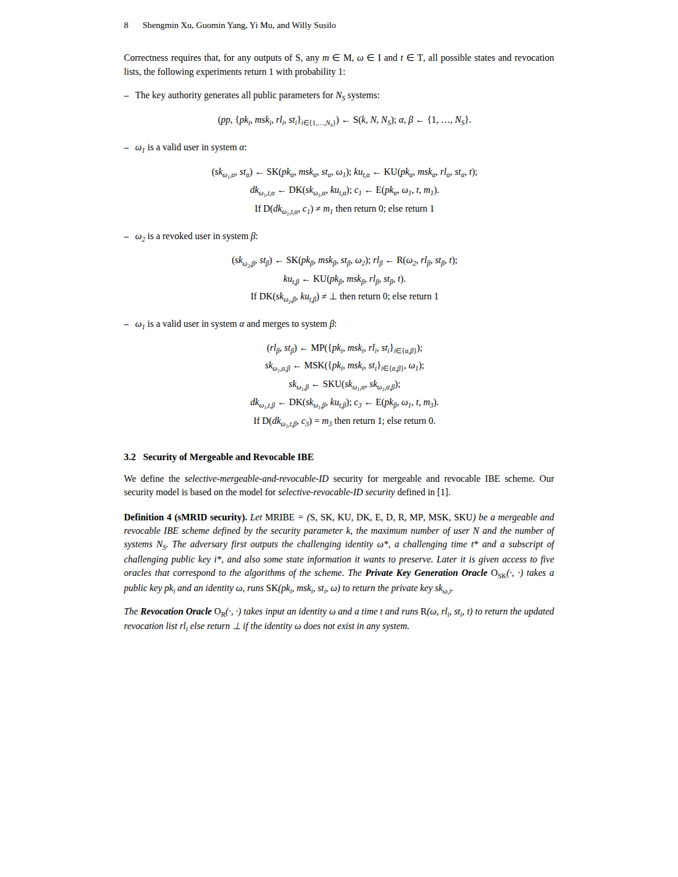8 Shengmin Xu, Guomin Yang, Yi Mu, and Willy Susilo
Correctness requires that, for any outputs of S, any m ∈ M, ω ∈ I and t ∈ T, all possible states and revocation lists, the following experiments return 1 with probability 1:
The key authority generates all public parameters for NS systems:
(pp, {pki, mski, rli, sti}i∈{1,…,NS}) ← S(k, N, NS); α, β ← {1, …, NS}.
ω1 is a valid user in system α:
(skω1,α, stα) ← SK(pkα, mskα, stα, ω1); kut,α ← KU(pkα, mskα, rlα, stα, t); dkω1,t,α ← DK(skω1,α, kut,α); c1 ← E(pkα, ω1, t, m1). If D(dkω1,t,α, c1) ≠ m1 then return 0; else return 1
ω2 is a revoked user in system β:
(skω2,β, stβ) ← SK(pkβ, mskβ, stβ, ω2); rlβ ← R(ω2, rlβ, stβ, t); kut,β ← KU(pkβ, mskβ, rlβ, stβ, t). If DK(skω2,β, kut,β) ≠ ⊥ then return 0; else return 1
ω1 is a valid user in system α and merges to system β:
(rlβ, stβ) ← MP({pki, mski, rli, sti}i∈{α,β}); skω1,α,β ← MSK({pki, mski, sti}i∈{α,β}, ω1); skω1,β ← SKU(skω1,α, skω1,α,β); dkω1,t,β ← DK(skω1,β, kut,β); c3 ← E(pkβ, ω1, t, m3). If D(dkω1,t,β, c3) = m3 then return 1; else return 0.
3.2 Security of Mergeable and Revocable IBE
We define the selective-mergeable-and-revocable-ID security for mergeable and revocable IBE scheme. Our security model is based on the model for selective-revocable-ID security defined in [1].
Definition 4 (sMRID security). Let MRIBE = (S, SK, KU, DK, E, D, R, MP, MSK, SKU) be a mergeable and revocable IBE scheme defined by the security parameter k, the maximum number of user N and the number of systems NS. The adversary first outputs the challenging identity ω*, a challenging time t* and a subscript of challenging public key i*, and also some state information it wants to preserve. Later it is given access to five oracles that correspond to the algorithms of the scheme. The Private Key Generation Oracle OSK(·, ·) takes a public key pki and an identity ω, runs SK(pki, mski, sti, ω) to return the private key skω,i.
The Revocation Oracle OR(·, ·) takes input an identity ω and a time t and runs R(ω, rli, sti, t) to return the updated revocation list rli else return ⊥ if the identity ω does not exist in any system.